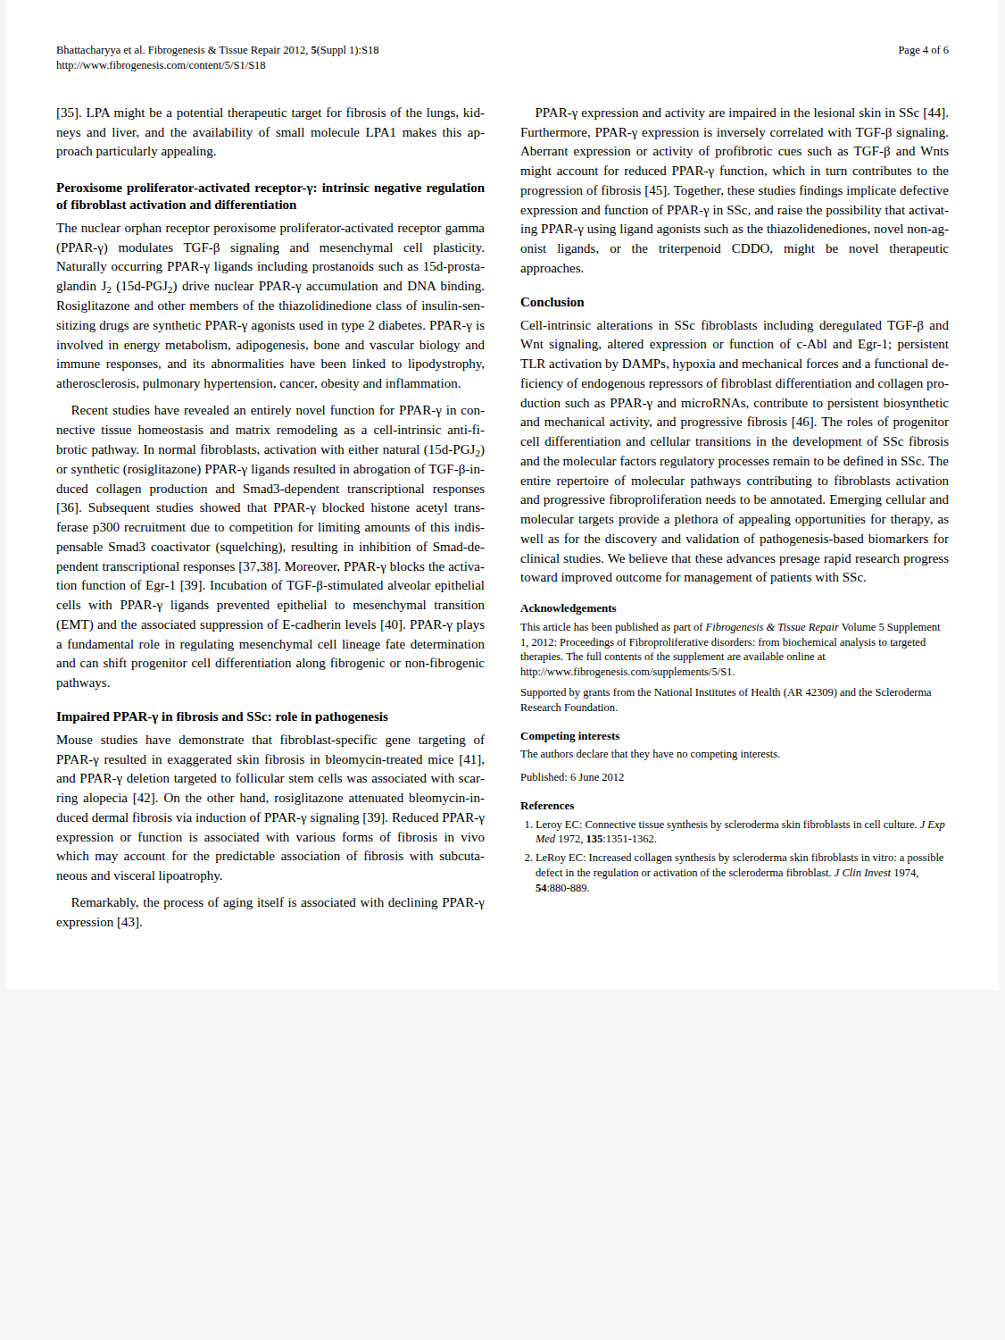Bhattacharyya et al. Fibrogenesis & Tissue Repair 2012, 5(Suppl 1):S18
http://www.fibrogenesis.com/content/5/S1/S18
Page 4 of 6
[35]. LPA might be a potential therapeutic target for fibrosis of the lungs, kidneys and liver, and the availability of small molecule LPA1 makes this approach particularly appealing.
Peroxisome proliferator-activated receptor-γ: intrinsic negative regulation of fibroblast activation and differentiation
The nuclear orphan receptor peroxisome proliferator-activated receptor gamma (PPAR-γ) modulates TGF-β signaling and mesenchymal cell plasticity. Naturally occurring PPAR-γ ligands including prostanoids such as 15d-prostaglandin J2 (15d-PGJ2) drive nuclear PPAR-γ accumulation and DNA binding. Rosiglitazone and other members of the thiazolidinedione class of insulin-sensitizing drugs are synthetic PPAR-γ agonists used in type 2 diabetes. PPAR-γ is involved in energy metabolism, adipogenesis, bone and vascular biology and immune responses, and its abnormalities have been linked to lipodystrophy, atherosclerosis, pulmonary hypertension, cancer, obesity and inflammation.
Recent studies have revealed an entirely novel function for PPAR-γ in connective tissue homeostasis and matrix remodeling as a cell-intrinsic anti-fibrotic pathway. In normal fibroblasts, activation with either natural (15d-PGJ2) or synthetic (rosiglitazone) PPAR-γ ligands resulted in abrogation of TGF-β-induced collagen production and Smad3-dependent transcriptional responses [36]. Subsequent studies showed that PPAR-γ blocked histone acetyl transferase p300 recruitment due to competition for limiting amounts of this indispensable Smad3 coactivator (squelching), resulting in inhibition of Smad-dependent transcriptional responses [37,38]. Moreover, PPAR-γ blocks the activation function of Egr-1 [39]. Incubation of TGF-β-stimulated alveolar epithelial cells with PPAR-γ ligands prevented epithelial to mesenchymal transition (EMT) and the associated suppression of E-cadherin levels [40]. PPAR-γ plays a fundamental role in regulating mesenchymal cell lineage fate determination and can shift progenitor cell differentiation along fibrogenic or non-fibrogenic pathways.
Impaired PPAR-γ in fibrosis and SSc: role in pathogenesis
Mouse studies have demonstrate that fibroblast-specific gene targeting of PPAR-γ resulted in exaggerated skin fibrosis in bleomycin-treated mice [41], and PPAR-γ deletion targeted to follicular stem cells was associated with scarring alopecia [42]. On the other hand, rosiglitazone attenuated bleomycin-induced dermal fibrosis via induction of PPAR-γ signaling [39]. Reduced PPAR-γ expression or function is associated with various forms of fibrosis in vivo which may account for the predictable association of fibrosis with subcutaneous and visceral lipoatrophy.
Remarkably, the process of aging itself is associated with declining PPAR-γ expression [43].
PPAR-γ expression and activity are impaired in the lesional skin in SSc [44]. Furthermore, PPAR-γ expression is inversely correlated with TGF-β signaling. Aberrant expression or activity of profibrotic cues such as TGF-β and Wnts might account for reduced PPAR-γ function, which in turn contributes to the progression of fibrosis [45]. Together, these studies findings implicate defective expression and function of PPAR-γ in SSc, and raise the possibility that activating PPAR-γ using ligand agonists such as the thiazolidenediones, novel non-agonist ligands, or the triterpenoid CDDO, might be novel therapeutic approaches.
Conclusion
Cell-intrinsic alterations in SSc fibroblasts including deregulated TGF-β and Wnt signaling, altered expression or function of c-Abl and Egr-1; persistent TLR activation by DAMPs, hypoxia and mechanical forces and a functional deficiency of endogenous repressors of fibroblast differentiation and collagen production such as PPAR-γ and microRNAs, contribute to persistent biosynthetic and mechanical activity, and progressive fibrosis [46]. The roles of progenitor cell differentiation and cellular transitions in the development of SSc fibrosis and the molecular factors regulatory processes remain to be defined in SSc. The entire repertoire of molecular pathways contributing to fibroblasts activation and progressive fibroproliferation needs to be annotated. Emerging cellular and molecular targets provide a plethora of appealing opportunities for therapy, as well as for the discovery and validation of pathogenesis-based biomarkers for clinical studies. We believe that these advances presage rapid research progress toward improved outcome for management of patients with SSc.
Acknowledgements
This article has been published as part of Fibrogenesis & Tissue Repair Volume 5 Supplement 1, 2012: Proceedings of Fibroproliferative disorders: from biochemical analysis to targeted therapies. The full contents of the supplement are available online at http://www.fibrogenesis.com/supplements/5/S1.
Supported by grants from the National Institutes of Health (AR 42309) and the Scleroderma Research Foundation.
Competing interests
The authors declare that they have no competing interests.
Published: 6 June 2012
References
Leroy EC: Connective tissue synthesis by scleroderma skin fibroblasts in cell culture. J Exp Med 1972, 135:1351-1362.
LeRoy EC: Increased collagen synthesis by scleroderma skin fibroblasts in vitro: a possible defect in the regulation or activation of the scleroderma fibroblast. J Clin Invest 1974, 54:880-889.